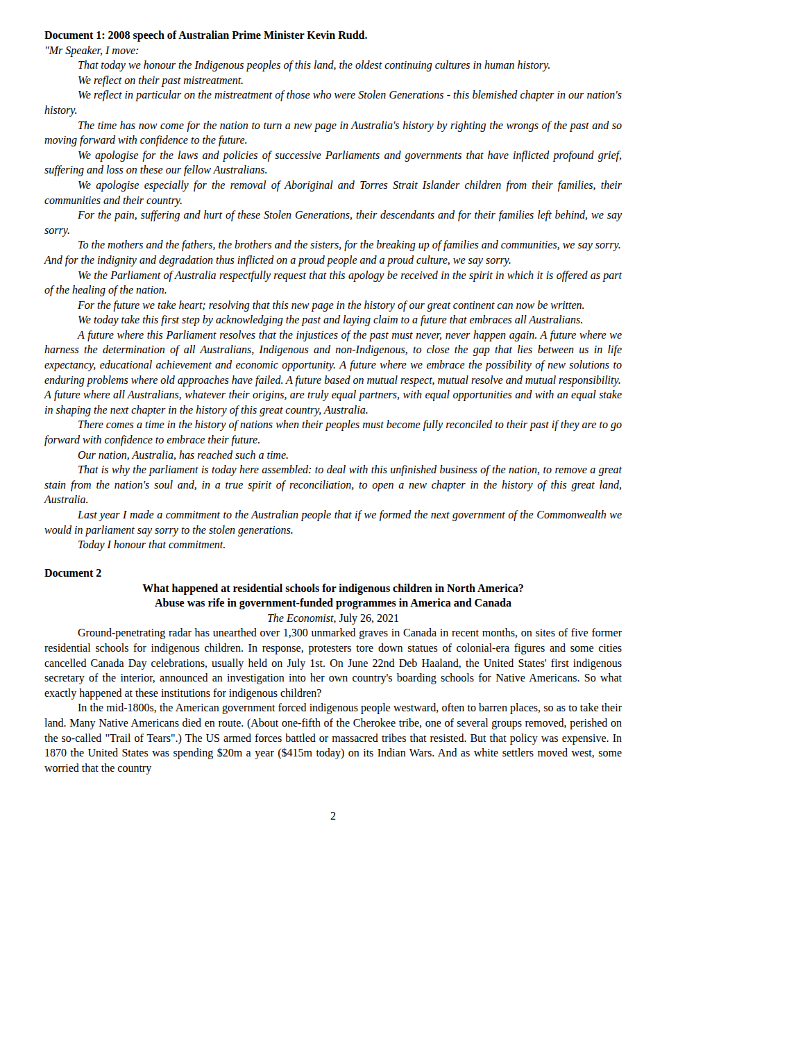Document 1: 2008 speech of Australian Prime Minister Kevin Rudd.
"Mr Speaker, I move:
That today we honour the Indigenous peoples of this land, the oldest continuing cultures in human history.
We reflect on their past mistreatment.
We reflect in particular on the mistreatment of those who were Stolen Generations - this blemished chapter in our nation's history.
The time has now come for the nation to turn a new page in Australia's history by righting the wrongs of the past and so moving forward with confidence to the future.
We apologise for the laws and policies of successive Parliaments and governments that have inflicted profound grief, suffering and loss on these our fellow Australians.
We apologise especially for the removal of Aboriginal and Torres Strait Islander children from their families, their communities and their country.
For the pain, suffering and hurt of these Stolen Generations, their descendants and for their families left behind, we say sorry.
To the mothers and the fathers, the brothers and the sisters, for the breaking up of families and communities, we say sorry.
And for the indignity and degradation thus inflicted on a proud people and a proud culture, we say sorry.
We the Parliament of Australia respectfully request that this apology be received in the spirit in which it is offered as part of the healing of the nation.
For the future we take heart; resolving that this new page in the history of our great continent can now be written.
We today take this first step by acknowledging the past and laying claim to a future that embraces all Australians.
A future where this Parliament resolves that the injustices of the past must never, never happen again. A future where we harness the determination of all Australians, Indigenous and non-Indigenous, to close the gap that lies between us in life expectancy, educational achievement and economic opportunity. A future where we embrace the possibility of new solutions to enduring problems where old approaches have failed. A future based on mutual respect, mutual resolve and mutual responsibility.
A future where all Australians, whatever their origins, are truly equal partners, with equal opportunities and with an equal stake in shaping the next chapter in the history of this great country, Australia.
There comes a time in the history of nations when their peoples must become fully reconciled to their past if they are to go forward with confidence to embrace their future.
Our nation, Australia, has reached such a time.
That is why the parliament is today here assembled: to deal with this unfinished business of the nation, to remove a great stain from the nation's soul and, in a true spirit of reconciliation, to open a new chapter in the history of this great land, Australia.
Last year I made a commitment to the Australian people that if we formed the next government of the Commonwealth we would in parliament say sorry to the stolen generations.
Today I honour that commitment.
Document 2
What happened at residential schools for indigenous children in North America?
Abuse was rife in government-funded programmes in America and Canada
The Economist, July 26, 2021
Ground-penetrating radar has unearthed over 1,300 unmarked graves in Canada in recent months, on sites of five former residential schools for indigenous children. In response, protesters tore down statues of colonial-era figures and some cities cancelled Canada Day celebrations, usually held on July 1st. On June 22nd Deb Haaland, the United States' first indigenous secretary of the interior, announced an investigation into her own country's boarding schools for Native Americans. So what exactly happened at these institutions for indigenous children?
In the mid-1800s, the American government forced indigenous people westward, often to barren places, so as to take their land. Many Native Americans died en route. (About one-fifth of the Cherokee tribe, one of several groups removed, perished on the so-called "Trail of Tears".) The US armed forces battled or massacred tribes that resisted. But that policy was expensive. In 1870 the United States was spending $20m a year ($415m today) on its Indian Wars. And as white settlers moved west, some worried that the country
2